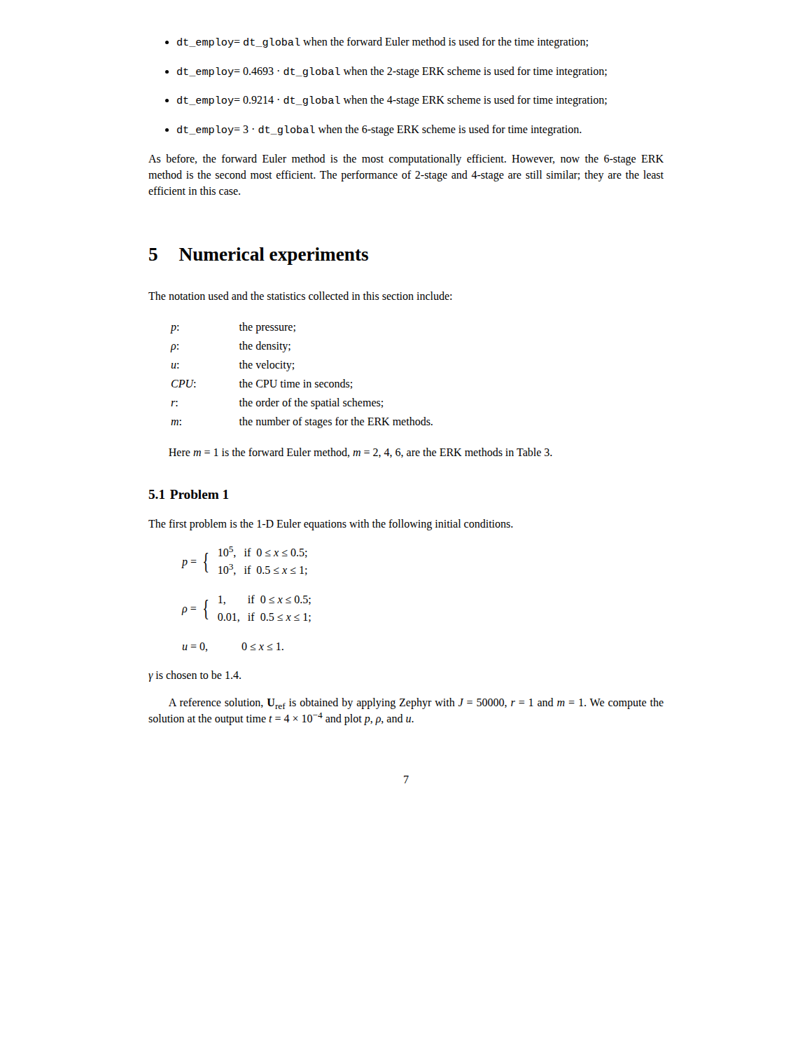dt_employ= dt_global when the forward Euler method is used for the time integration;
dt_employ= 0.4693 · dt_global when the 2-stage ERK scheme is used for time integration;
dt_employ= 0.9214 · dt_global when the 4-stage ERK scheme is used for time integration;
dt_employ= 3 · dt_global when the 6-stage ERK scheme is used for time integration.
As before, the forward Euler method is the most computationally efficient. However, now the 6-stage ERK method is the second most efficient. The performance of 2-stage and 4-stage are still similar; they are the least efficient in this case.
5 Numerical experiments
The notation used and the statistics collected in this section include:
| p : | the pressure; |
| ρ : | the density; |
| u : | the velocity; |
| CPU : | the CPU time in seconds; |
| r : | the order of the spatial schemes; |
| m : | the number of stages for the ERK methods. |
Here m = 1 is the forward Euler method, m = 2, 4, 6, are the ERK methods in Table 3.
5.1 Problem 1
The first problem is the 1-D Euler equations with the following initial conditions.
p ={ 105, if 0 ≤ x ≤ 0.5; 103, if 0.5 ≤ x ≤ 1;
ρ ={ 1, if 0 ≤ x ≤ 0.5; 0.01, if 0.5 ≤ x ≤ 1;
u = 0, 0 ≤ x ≤ 1.
γ is chosen to be 1.4.
A reference solution, Uref is obtained by applying Zephyr with J = 50000, r = 1 and m = 1. We compute the solution at the output time t = 4 × 10−4 and plot p, ρ, and u.
7